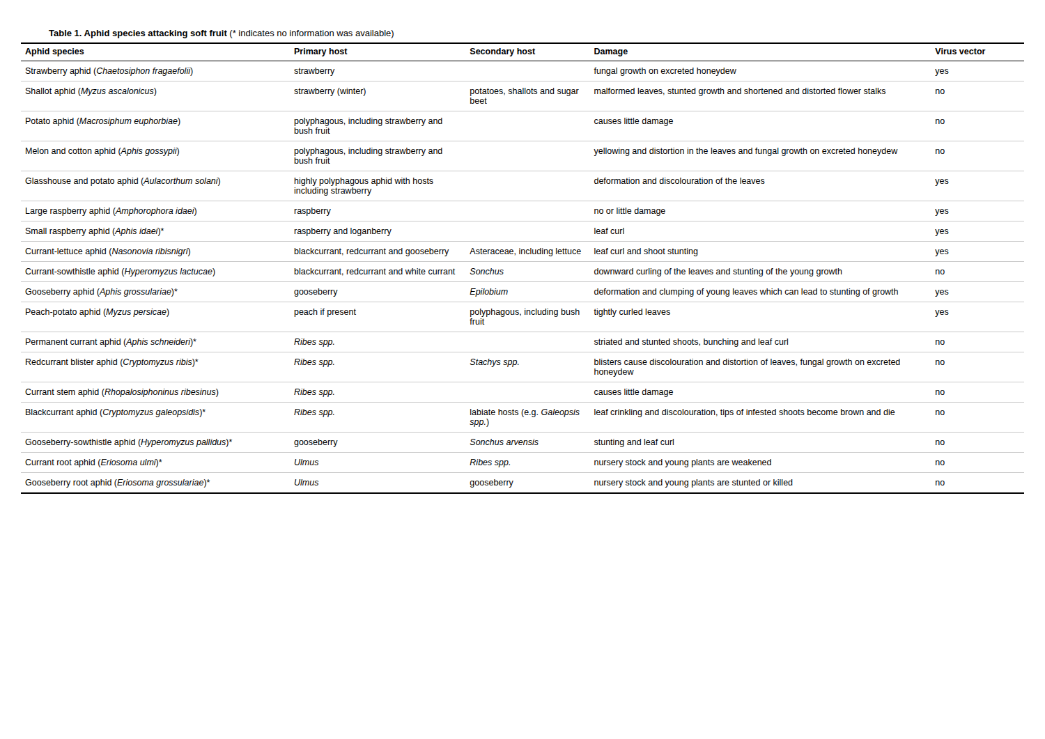Table 1. Aphid species attacking soft fruit (* indicates no information was available)
| Aphid species | Primary host | Secondary host | Damage | Virus vector |
| --- | --- | --- | --- | --- |
| Strawberry aphid ( Chaetosiphon fragaefolii ) | strawberry | | fungal growth on excreted honeydew | yes |
| Shallot aphid ( Myzus ascalonicus ) | strawberry (winter) | potatoes, shallots and sugar beet | malformed leaves, stunted growth and shortened and distorted flower stalks | no |
| Potato aphid ( Macrosiphum euphorbiae ) | polyphagous, including strawberry and bush fruit | | causes little damage | no |
| Melon and cotton aphid ( Aphis gossypii ) | polyphagous, including strawberry and bush fruit | | yellowing and distortion in the leaves and fungal growth on excreted honeydew | no |
| Glasshouse and potato aphid ( Aulacorthum solani ) | highly polyphagous aphid with hosts including strawberry | | deformation and discolouration of the leaves | yes |
| Large raspberry aphid ( Amphorophora idaei ) | raspberry | | no or little damage | yes |
| Small raspberry aphid ( Aphis idaei )* | raspberry and loganberry | | leaf curl | yes |
| Currant-lettuce aphid ( Nasonovia ribisnigri ) | blackcurrant, redcurrant and gooseberry | Asteraceae, including lettuce | leaf curl and shoot stunting | yes |
| Currant-sowthistle aphid ( Hyperomyzus lactucae ) | blackcurrant, redcurrant and white currant | Sonchus | downward curling of the leaves and stunting of the young growth | no |
| Gooseberry aphid ( Aphis grossulariae )* | gooseberry | Epilobium | deformation and clumping of young leaves which can lead to stunting of growth | yes |
| Peach-potato aphid ( Myzus persicae ) | peach if present | polyphagous, including bush fruit | tightly curled leaves | yes |
| Permanent currant aphid ( Aphis schneideri )* | Ribes spp. | | striated and stunted shoots, bunching and leaf curl | no |
| Redcurrant blister aphid ( Cryptomyzus ribis )* | Ribes spp. | Stachys spp. | blisters cause discolouration and distortion of leaves, fungal growth on excreted honeydew | no |
| Currant stem aphid ( Rhopalosiphoninus ribesinus ) | Ribes spp. | | causes little damage | no |
| Blackcurrant aphid ( Cryptomyzus galeopsidis )* | Ribes spp. | labiate hosts (e.g. Galeopsis spp. ) | leaf crinkling and discolouration, tips of infested shoots become brown and die | no |
| Gooseberry-sowthistle aphid ( Hyperomyzus pallidus )* | gooseberry | Sonchus arvensis | stunting and leaf curl | no |
| Currant root aphid ( Eriosoma ulmi )* | Ulmus | Ribes spp. | nursery stock and young plants are weakened | no |
| Gooseberry root aphid ( Eriosoma grossulariae )* | Ulmus | gooseberry | nursery stock and young plants are stunted or killed | no |